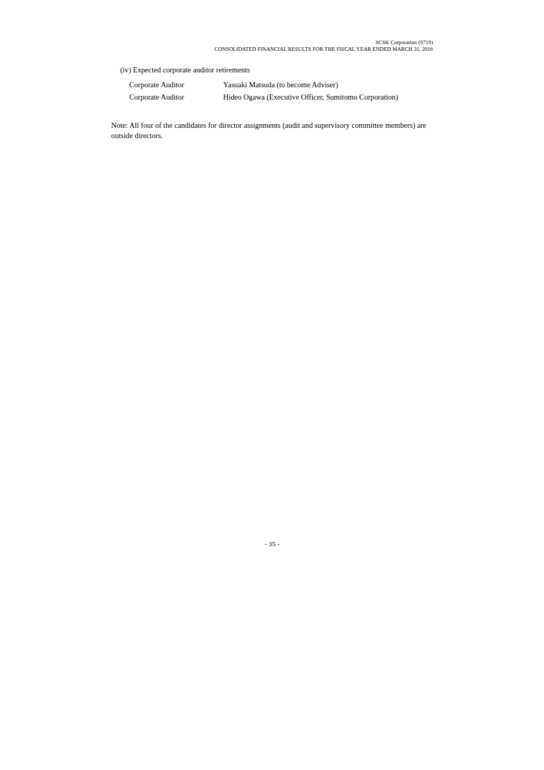SCSK Corporation (9719)
CONSOLIDATED FINANCIAL RESULTS FOR THE FISCAL YEAR ENDED MARCH 31, 2016
(iv) Expected corporate auditor retirements
| Corporate Auditor | Yasuaki Matsuda (to become Adviser) |
| Corporate Auditor | Hideo Ogawa (Executive Officer, Sumitomo Corporation) |
Note: All four of the candidates for director assignments (audit and supervisory committee members) are outside directors.
- 35 -